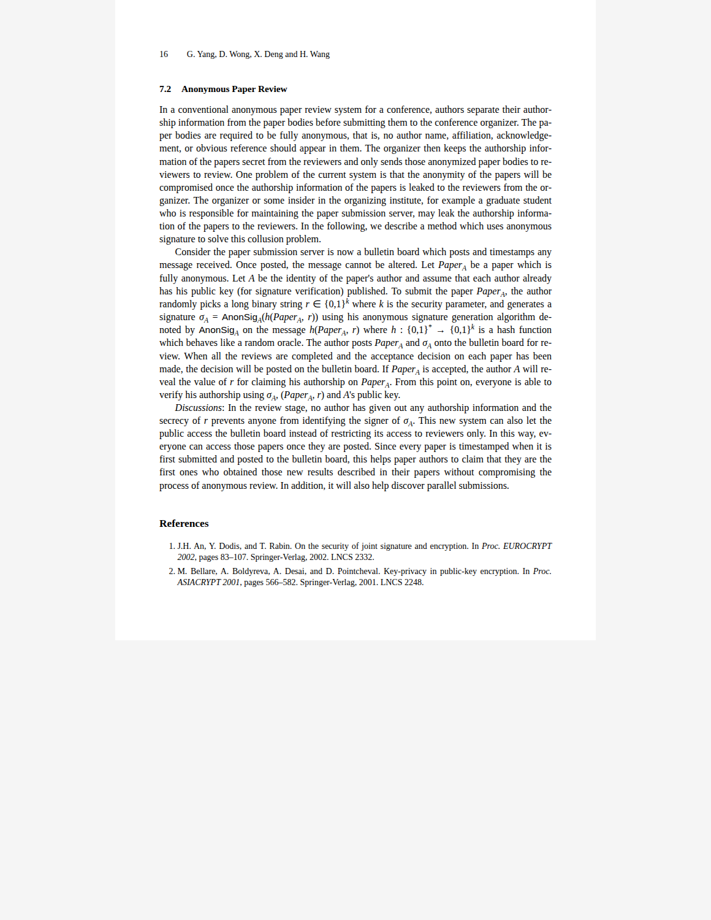16 G. Yang, D. Wong, X. Deng and H. Wang
7.2 Anonymous Paper Review
In a conventional anonymous paper review system for a conference, authors separate their authorship information from the paper bodies before submitting them to the conference organizer. The paper bodies are required to be fully anonymous, that is, no author name, affiliation, acknowledgement, or obvious reference should appear in them. The organizer then keeps the authorship information of the papers secret from the reviewers and only sends those anonymized paper bodies to reviewers to review. One problem of the current system is that the anonymity of the papers will be compromised once the authorship information of the papers is leaked to the reviewers from the organizer. The organizer or some insider in the organizing institute, for example a graduate student who is responsible for maintaining the paper submission server, may leak the authorship information of the papers to the reviewers. In the following, we describe a method which uses anonymous signature to solve this collusion problem.
Consider the paper submission server is now a bulletin board which posts and timestamps any message received. Once posted, the message cannot be altered. Let PaperA be a paper which is fully anonymous. Let A be the identity of the paper's author and assume that each author already has his public key (for signature verification) published. To submit the paper PaperA, the author randomly picks a long binary string r ∈ {0,1}k where k is the security parameter, and generates a signature σA = AnonSigA(h(PaperA, r)) using his anonymous signature generation algorithm denoted by AnonSigA on the message h(PaperA, r) where h : {0,1}* → {0,1}k is a hash function which behaves like a random oracle. The author posts PaperA and σA onto the bulletin board for review. When all the reviews are completed and the acceptance decision on each paper has been made, the decision will be posted on the bulletin board. If PaperA is accepted, the author A will reveal the value of r for claiming his authorship on PaperA. From this point on, everyone is able to verify his authorship using σA, (PaperA, r) and A's public key.
Discussions: In the review stage, no author has given out any authorship information and the secrecy of r prevents anyone from identifying the signer of σA. This new system can also let the public access the bulletin board instead of restricting its access to reviewers only. In this way, everyone can access those papers once they are posted. Since every paper is timestamped when it is first submitted and posted to the bulletin board, this helps paper authors to claim that they are the first ones who obtained those new results described in their papers without compromising the process of anonymous review. In addition, it will also help discover parallel submissions.
References
J.H. An, Y. Dodis, and T. Rabin. On the security of joint signature and encryption. In Proc. EUROCRYPT 2002, pages 83–107. Springer-Verlag, 2002. LNCS 2332.
M. Bellare, A. Boldyreva, A. Desai, and D. Pointcheval. Key-privacy in public-key encryption. In Proc. ASIACRYPT 2001, pages 566–582. Springer-Verlag, 2001. LNCS 2248.